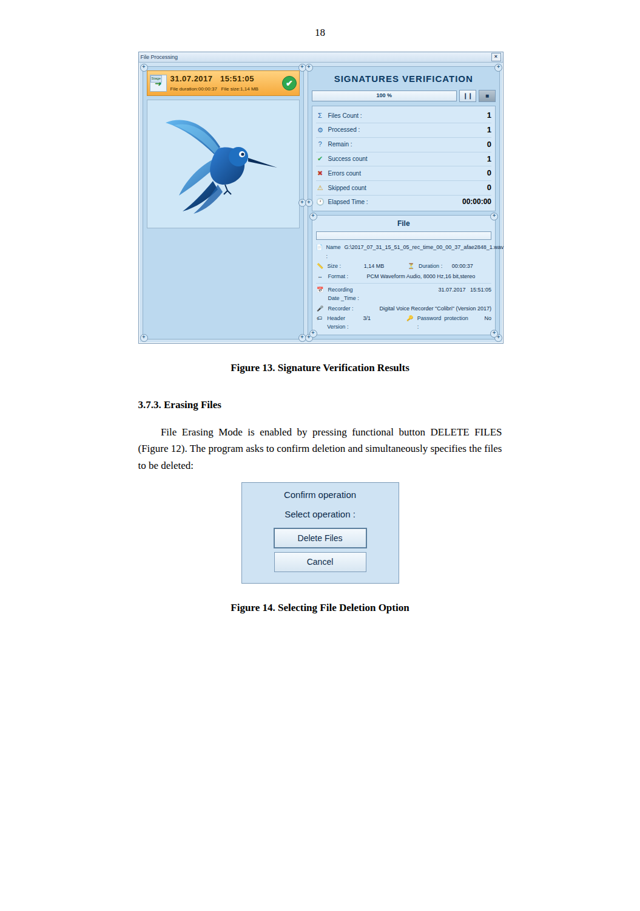18
File Processing ×
+ + + + +
Stage ➜
31.07.2017 15:51:05
File duration:00:00:37 File size:1,14 MB
✔
+ + + + +
SIGNATURES VERIFICATION
100 %
❙❙
■
Σ
Files Count :
1
⚙
Processed :
1
?
Remain :
0
✔
Success count
1
✖
Errors count
0
⚠
Skipped count
0
🕐
Elapsed Time :
00:00:00
+ + + +
File
📄 Name : G:\2017_07_31_15_51_05_rec_time_00_00_37_afae2848_1.wav
📏 Size : 1,14 MB ⏳ Duration : 00:00:37
↔ Format : PCM Waveform Audio, 8000 Hz,16 bit,stereo
📅 Recording Date _Time : 31.07.2017 15:51:05
🎤 Recorder : Digital Voice Recorder "Colibri" (Version 2017)
🏷 Header Version : 3/1 🔑 Password protection : No
Figure 13. Signature Verification Results
3.7.3. Erasing Files
File Erasing Mode is enabled by pressing functional button DELETE FILES (Figure 12). The program asks to confirm deletion and simultaneously specifies the files to be deleted:
Confirm operation
Select operation :
Delete Files
Cancel
Figure 14. Selecting File Deletion Option